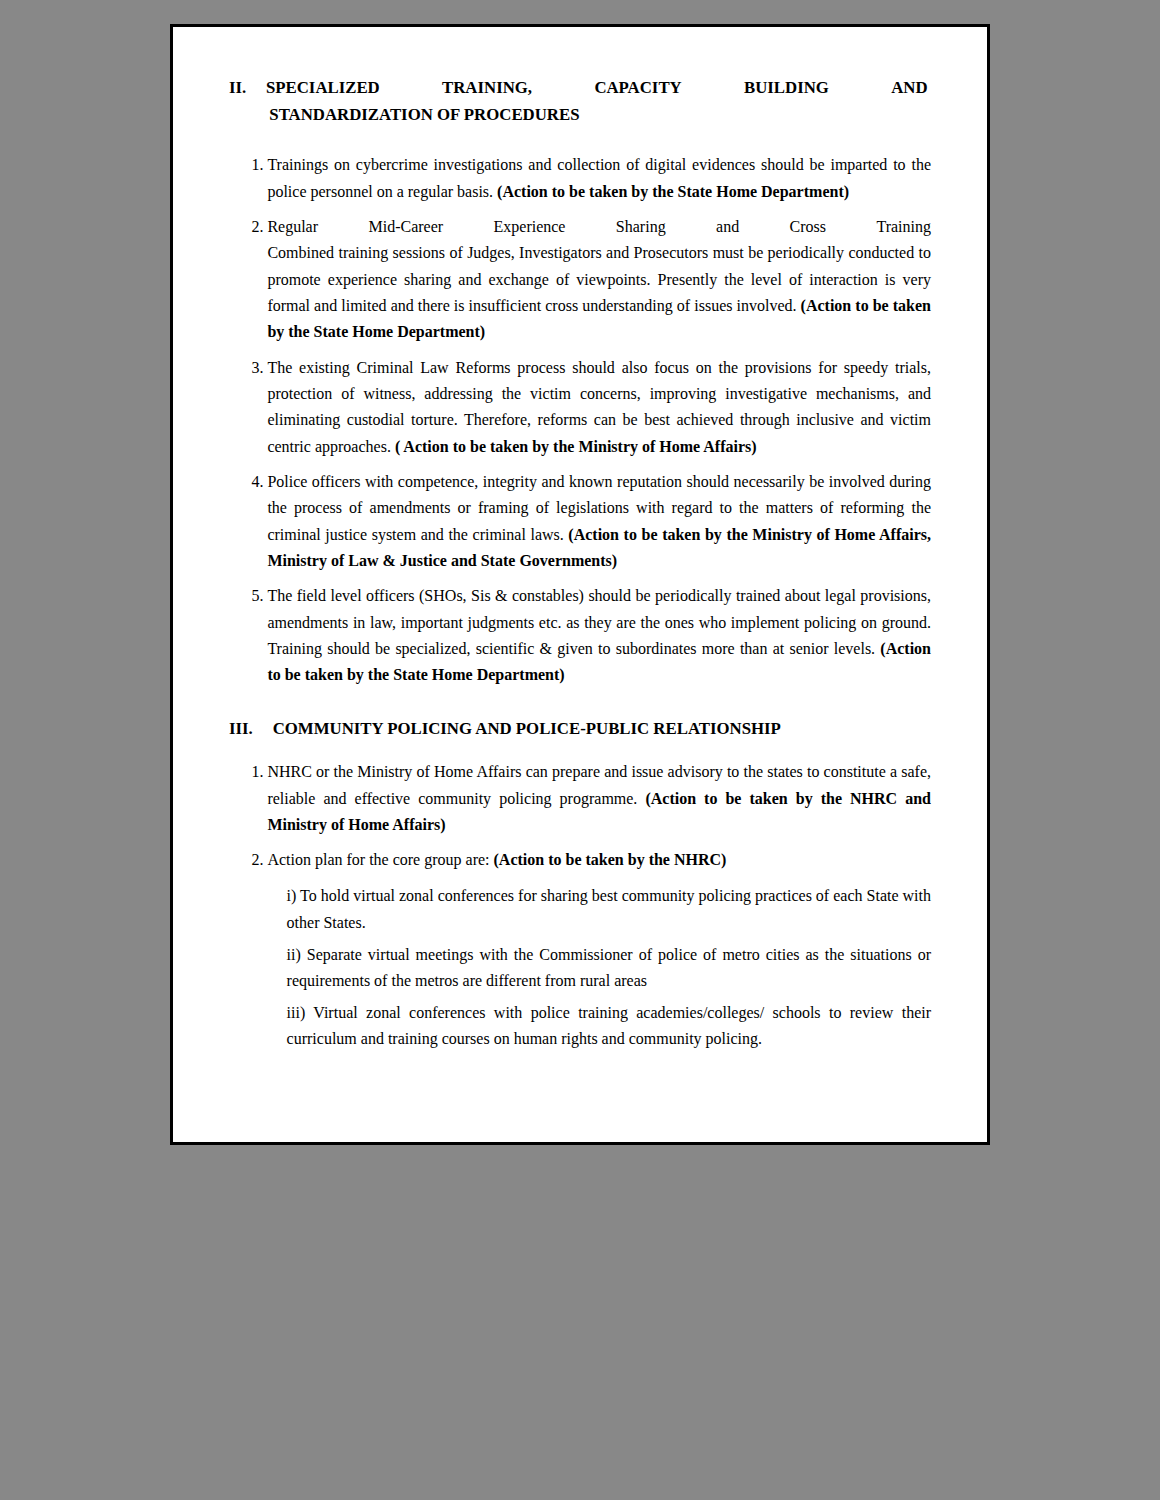II. SPECIALIZED TRAINING, CAPACITY BUILDING AND
STANDARDIZATION OF PROCEDURES
Trainings on cybercrime investigations and collection of digital evidences should be imparted to the police personnel on a regular basis. (Action to be taken by the State Home Department)
Regular Mid-Career Experience Sharing and Cross Training Combined training sessions of Judges, Investigators and Prosecutors must be periodically conducted to promote experience sharing and exchange of viewpoints. Presently the level of interaction is very formal and limited and there is insufficient cross understanding of issues involved. (Action to be taken by the State Home Department)
The existing Criminal Law Reforms process should also focus on the provisions for speedy trials, protection of witness, addressing the victim concerns, improving investigative mechanisms, and eliminating custodial torture. Therefore, reforms can be best achieved through inclusive and victim centric approaches. ( Action to be taken by the Ministry of Home Affairs)
Police officers with competence, integrity and known reputation should necessarily be involved during the process of amendments or framing of legislations with regard to the matters of reforming the criminal justice system and the criminal laws. (Action to be taken by the Ministry of Home Affairs, Ministry of Law & Justice and State Governments)
The field level officers (SHOs, Sis & constables) should be periodically trained about legal provisions, amendments in law, important judgments etc. as they are the ones who implement policing on ground. Training should be specialized, scientific & given to subordinates more than at senior levels. (Action to be taken by the State Home Department)
III. COMMUNITY POLICING AND POLICE-PUBLIC RELATIONSHIP
NHRC or the Ministry of Home Affairs can prepare and issue advisory to the states to constitute a safe, reliable and effective community policing programme. (Action to be taken by the NHRC and Ministry of Home Affairs)
Action plan for the core group are: (Action to be taken by the NHRC)
i) To hold virtual zonal conferences for sharing best community policing practices of each State with other States.
ii) Separate virtual meetings with the Commissioner of police of metro cities as the situations or requirements of the metros are different from rural areas
iii) Virtual zonal conferences with police training academies/colleges/ schools to review their curriculum and training courses on human rights and community policing.